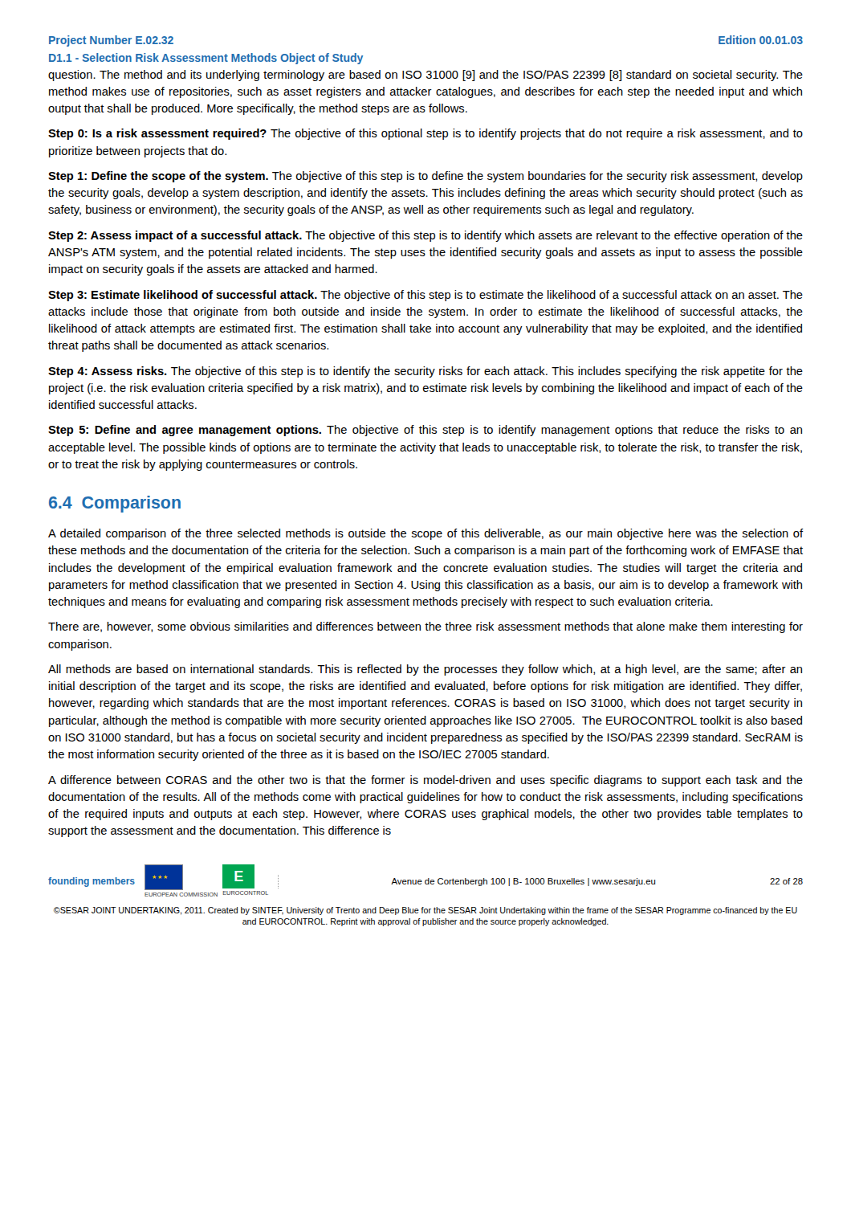Project Number E.02.32
Edition 00.01.03
D1.1 - Selection Risk Assessment Methods Object of Study
question. The method and its underlying terminology are based on ISO 31000 [9] and the ISO/PAS 22399 [8] standard on societal security. The method makes use of repositories, such as asset registers and attacker catalogues, and describes for each step the needed input and which output that shall be produced. More specifically, the method steps are as follows.
Step 0: Is a risk assessment required? The objective of this optional step is to identify projects that do not require a risk assessment, and to prioritize between projects that do.
Step 1: Define the scope of the system. The objective of this step is to define the system boundaries for the security risk assessment, develop the security goals, develop a system description, and identify the assets. This includes defining the areas which security should protect (such as safety, business or environment), the security goals of the ANSP, as well as other requirements such as legal and regulatory.
Step 2: Assess impact of a successful attack. The objective of this step is to identify which assets are relevant to the effective operation of the ANSP's ATM system, and the potential related incidents. The step uses the identified security goals and assets as input to assess the possible impact on security goals if the assets are attacked and harmed.
Step 3: Estimate likelihood of successful attack. The objective of this step is to estimate the likelihood of a successful attack on an asset. The attacks include those that originate from both outside and inside the system. In order to estimate the likelihood of successful attacks, the likelihood of attack attempts are estimated first. The estimation shall take into account any vulnerability that may be exploited, and the identified threat paths shall be documented as attack scenarios.
Step 4: Assess risks. The objective of this step is to identify the security risks for each attack. This includes specifying the risk appetite for the project (i.e. the risk evaluation criteria specified by a risk matrix), and to estimate risk levels by combining the likelihood and impact of each of the identified successful attacks.
Step 5: Define and agree management options. The objective of this step is to identify management options that reduce the risks to an acceptable level. The possible kinds of options are to terminate the activity that leads to unacceptable risk, to tolerate the risk, to transfer the risk, or to treat the risk by applying countermeasures or controls.
6.4 Comparison
A detailed comparison of the three selected methods is outside the scope of this deliverable, as our main objective here was the selection of these methods and the documentation of the criteria for the selection. Such a comparison is a main part of the forthcoming work of EMFASE that includes the development of the empirical evaluation framework and the concrete evaluation studies. The studies will target the criteria and parameters for method classification that we presented in Section 4. Using this classification as a basis, our aim is to develop a framework with techniques and means for evaluating and comparing risk assessment methods precisely with respect to such evaluation criteria.
There are, however, some obvious similarities and differences between the three risk assessment methods that alone make them interesting for comparison.
All methods are based on international standards. This is reflected by the processes they follow which, at a high level, are the same; after an initial description of the target and its scope, the risks are identified and evaluated, before options for risk mitigation are identified. They differ, however, regarding which standards that are the most important references. CORAS is based on ISO 31000, which does not target security in particular, although the method is compatible with more security oriented approaches like ISO 27005. The EUROCONTROL toolkit is also based on ISO 31000 standard, but has a focus on societal security and incident preparedness as specified by the ISO/PAS 22399 standard. SecRAM is the most information security oriented of the three as it is based on the ISO/IEC 27005 standard.
A difference between CORAS and the other two is that the former is model-driven and uses specific diagrams to support each task and the documentation of the results. All of the methods come with practical guidelines for how to conduct the risk assessments, including specifications of the required inputs and outputs at each step. However, where CORAS uses graphical models, the other two provides table templates to support the assessment and the documentation. This difference is
founding members
EUROPEAN COMMISSION
E
EUROCONTROL
Avenue de Cortenbergh 100 | B- 1000 Bruxelles | www.sesarju.eu
22 of 28
©SESAR JOINT UNDERTAKING, 2011. Created by SINTEF, University of Trento and Deep Blue for the SESAR Joint Undertaking within the frame of the SESAR Programme co-financed by the EU and EUROCONTROL. Reprint with approval of publisher and the source properly acknowledged.